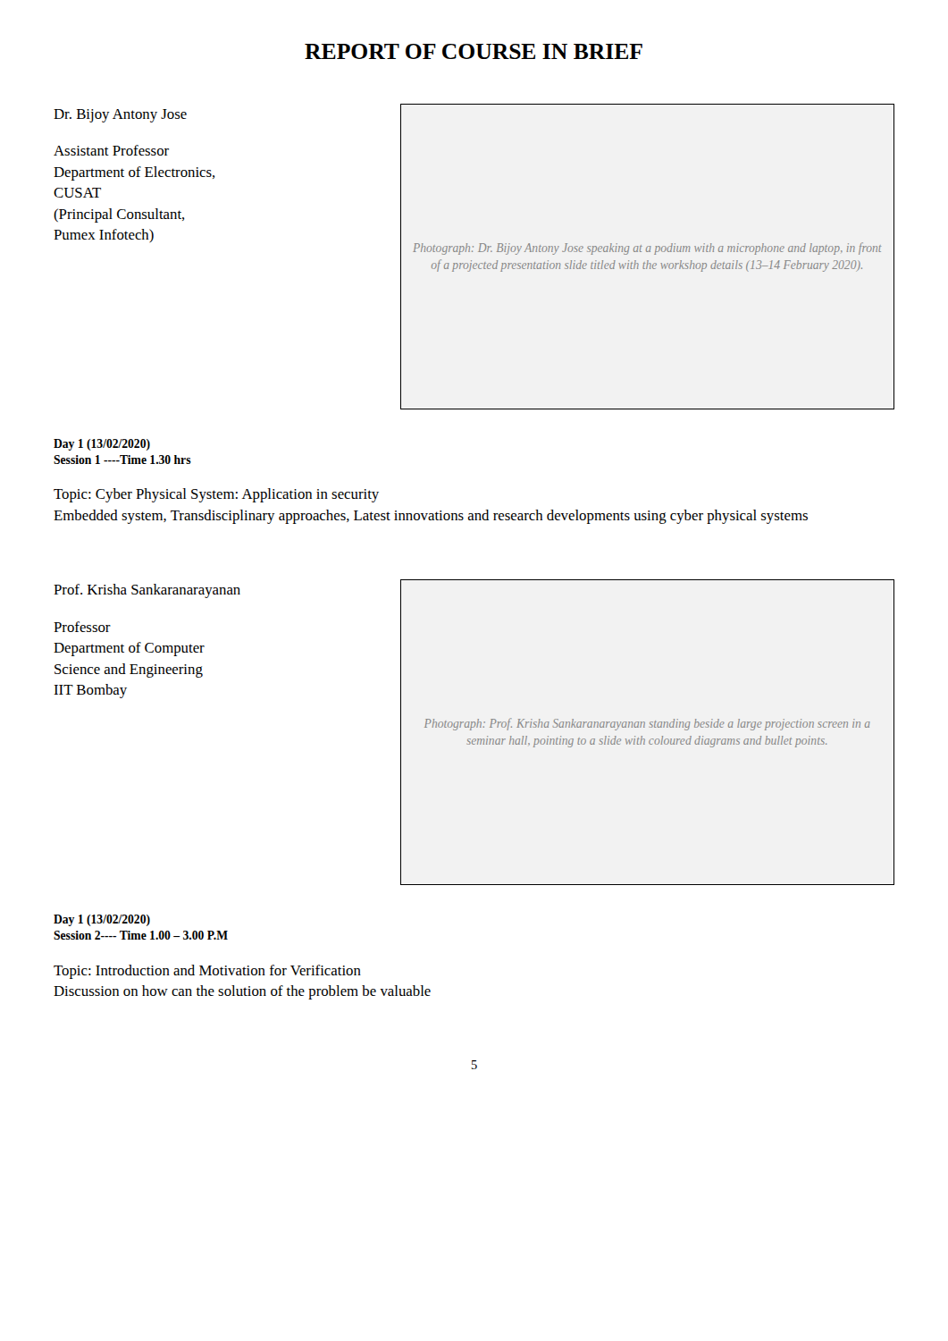REPORT OF COURSE IN BRIEF
Dr. Bijoy Antony Jose
Assistant Professor
Department of Electronics,
CUSAT
(Principal Consultant,
Pumex Infotech)
Photograph: Dr. Bijoy Antony Jose speaking at a podium with a microphone and laptop, in front of a projected presentation slide titled with the workshop details (13–14 February 2020).
Day 1 (13/02/2020) Session 1 ----Time 1.30 hrs
Topic: Cyber Physical System: Application in security
Embedded system, Transdisciplinary approaches, Latest innovations and research developments using cyber physical systems
Prof. Krisha Sankaranarayanan
Professor
Department of Computer
Science and Engineering
IIT Bombay
Photograph: Prof. Krisha Sankaranarayanan standing beside a large projection screen in a seminar hall, pointing to a slide with coloured diagrams and bullet points.
Day 1 (13/02/2020) Session 2---- Time 1.00 – 3.00 P.M
Topic: Introduction and Motivation for Verification
Discussion on how can the solution of the problem be valuable
5